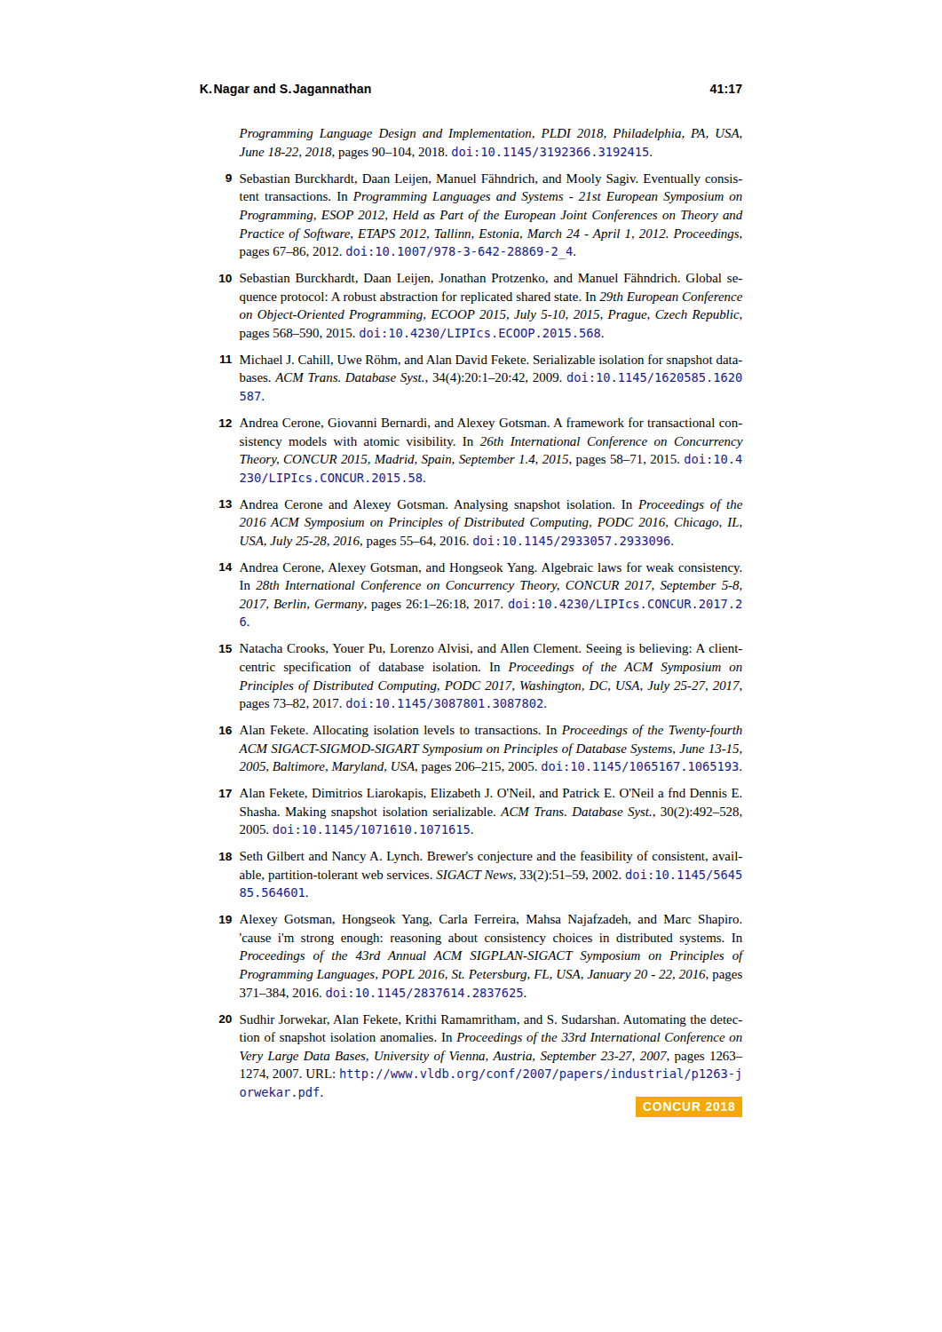K. Nagar and S. Jagannathan 41:17
Programming Language Design and Implementation, PLDI 2018, Philadelphia, PA, USA, June 18-22, 2018, pages 90–104, 2018. doi:10.1145/3192366.3192415.
9 Sebastian Burckhardt, Daan Leijen, Manuel Fähndrich, and Mooly Sagiv. Eventually consistent transactions. In Programming Languages and Systems - 21st European Symposium on Programming, ESOP 2012, Held as Part of the European Joint Conferences on Theory and Practice of Software, ETAPS 2012, Tallinn, Estonia, March 24 - April 1, 2012. Proceedings, pages 67–86, 2012. doi:10.1007/978-3-642-28869-2_4.
10 Sebastian Burckhardt, Daan Leijen, Jonathan Protzenko, and Manuel Fähndrich. Global sequence protocol: A robust abstraction for replicated shared state. In 29th European Conference on Object-Oriented Programming, ECOOP 2015, July 5-10, 2015, Prague, Czech Republic, pages 568–590, 2015. doi:10.4230/LIPIcs.ECOOP.2015.568.
11 Michael J. Cahill, Uwe Röhm, and Alan David Fekete. Serializable isolation for snapshot databases. ACM Trans. Database Syst., 34(4):20:1–20:42, 2009. doi:10.1145/1620585.1620587.
12 Andrea Cerone, Giovanni Bernardi, and Alexey Gotsman. A framework for transactional consistency models with atomic visibility. In 26th International Conference on Concurrency Theory, CONCUR 2015, Madrid, Spain, September 1.4, 2015, pages 58–71, 2015. doi:10.4230/LIPIcs.CONCUR.2015.58.
13 Andrea Cerone and Alexey Gotsman. Analysing snapshot isolation. In Proceedings of the 2016 ACM Symposium on Principles of Distributed Computing, PODC 2016, Chicago, IL, USA, July 25-28, 2016, pages 55–64, 2016. doi:10.1145/2933057.2933096.
14 Andrea Cerone, Alexey Gotsman, and Hongseok Yang. Algebraic laws for weak consistency. In 28th International Conference on Concurrency Theory, CONCUR 2017, September 5-8, 2017, Berlin, Germany, pages 26:1–26:18, 2017. doi:10.4230/LIPIcs.CONCUR.2017.26.
15 Natacha Crooks, Youer Pu, Lorenzo Alvisi, and Allen Clement. Seeing is believing: A client-centric specification of database isolation. In Proceedings of the ACM Symposium on Principles of Distributed Computing, PODC 2017, Washington, DC, USA, July 25-27, 2017, pages 73–82, 2017. doi:10.1145/3087801.3087802.
16 Alan Fekete. Allocating isolation levels to transactions. In Proceedings of the Twenty-fourth ACM SIGACT-SIGMOD-SIGART Symposium on Principles of Database Systems, June 13-15, 2005, Baltimore, Maryland, USA, pages 206–215, 2005. doi:10.1145/1065167.1065193.
17 Alan Fekete, Dimitrios Liarokapis, Elizabeth J. O'Neil, and Patrick E. O'Neil a fnd Dennis E. Shasha. Making snapshot isolation serializable. ACM Trans. Database Syst., 30(2):492–528, 2005. doi:10.1145/1071610.1071615.
18 Seth Gilbert and Nancy A. Lynch. Brewer's conjecture and the feasibility of consistent, available, partition-tolerant web services. SIGACT News, 33(2):51–59, 2002. doi:10.1145/564585.564601.
19 Alexey Gotsman, Hongseok Yang, Carla Ferreira, Mahsa Najafzadeh, and Marc Shapiro. 'cause i'm strong enough: reasoning about consistency choices in distributed systems. In Proceedings of the 43rd Annual ACM SIGPLAN-SIGACT Symposium on Principles of Programming Languages, POPL 2016, St. Petersburg, FL, USA, January 20 - 22, 2016, pages 371–384, 2016. doi:10.1145/2837614.2837625.
20 Sudhir Jorwekar, Alan Fekete, Krithi Ramamritham, and S. Sudarshan. Automating the detection of snapshot isolation anomalies. In Proceedings of the 33rd International Conference on Very Large Data Bases, University of Vienna, Austria, September 23-27, 2007, pages 1263–1274, 2007. URL: http://www.vldb.org/conf/2007/papers/industrial/p1263-jorwekar.pdf.
CONCUR 2018